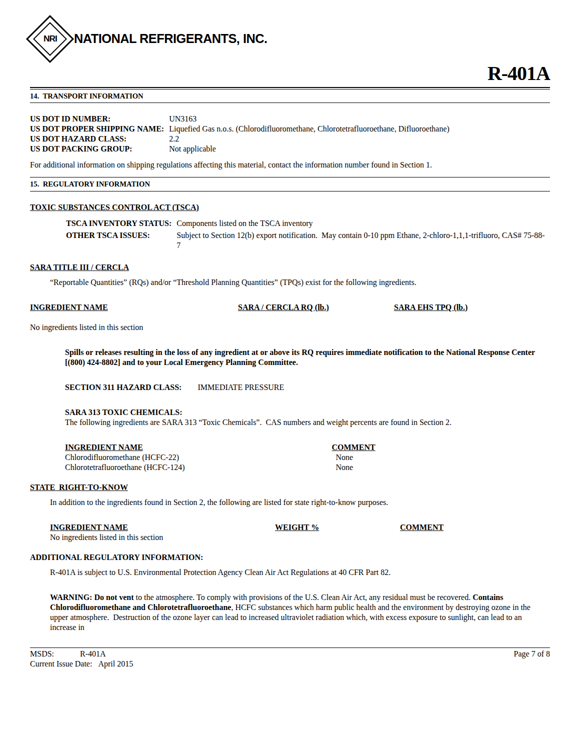NRI
NATIONAL REFRIGERANTS, INC.
R-401A
14. TRANSPORT INFORMATION
| US DOT ID NUMBER: | UN3163 |
| US DOT PROPER SHIPPING NAME: | Liquefied Gas n.o.s. (Chlorodifluoromethane, Chlorotetrafluoroethane, Difluoroethane) |
| US DOT HAZARD CLASS: | 2.2 |
| US DOT PACKING GROUP: | Not applicable |
For additional information on shipping regulations affecting this material, contact the information number found in Section 1.
15. REGULATORY INFORMATION
TOXIC SUBSTANCES CONTROL ACT (TSCA)
| TSCA INVENTORY STATUS: | Components listed on the TSCA inventory |
| OTHER TSCA ISSUES: | Subject to Section 12(b) export notification. May contain 0-10 ppm Ethane, 2-chloro-1,1,1-trifluoro, CAS# 75-88-7 |
SARA TITLE III / CERCLA
“Reportable Quantities” (RQs) and/or “Threshold Planning Quantities” (TPQs) exist for the following ingredients.
| INGREDIENT NAME | SARA / CERCLA RQ (lb.) | SARA EHS TPQ (lb.) |
No ingredients listed in this section
Spills or releases resulting in the loss of any ingredient at or above its RQ requires immediate notification to the National Response Center [(800) 424-8802] and to your Local Emergency Planning Committee.
SECTION 311 HAZARD CLASS: IMMEDIATE PRESSURE
SARA 313 TOXIC CHEMICALS:
The following ingredients are SARA 313 “Toxic Chemicals”. CAS numbers and weight percents are found in Section 2.
| INGREDIENT NAME | COMMENT |
| Chlorodifluoromethane (HCFC-22) | None |
| Chlorotetrafluoroethane (HCFC-124) | None |
STATE RIGHT-TO-KNOW
In addition to the ingredients found in Section 2, the following are listed for state right-to-know purposes.
| INGREDIENT NAME | WEIGHT % | COMMENT |
| No ingredients listed in this section |
ADDITIONAL REGULATORY INFORMATION:
R-401A is subject to U.S. Environmental Protection Agency Clean Air Act Regulations at 40 CFR Part 82.
WARNING: Do not vent to the atmosphere. To comply with provisions of the U.S. Clean Air Act, any residual must be recovered. Contains Chlorodifluoromethane and Chlorotetrafluoroethane, HCFC substances which harm public health and the environment by destroying ozone in the upper atmosphere. Destruction of the ozone layer can lead to increased ultraviolet radiation which, with excess exposure to sunlight, can lead to an increase in
| MSDS: R-401A | Page 7 of 8 |
| Current Issue Date: April 2015 | |